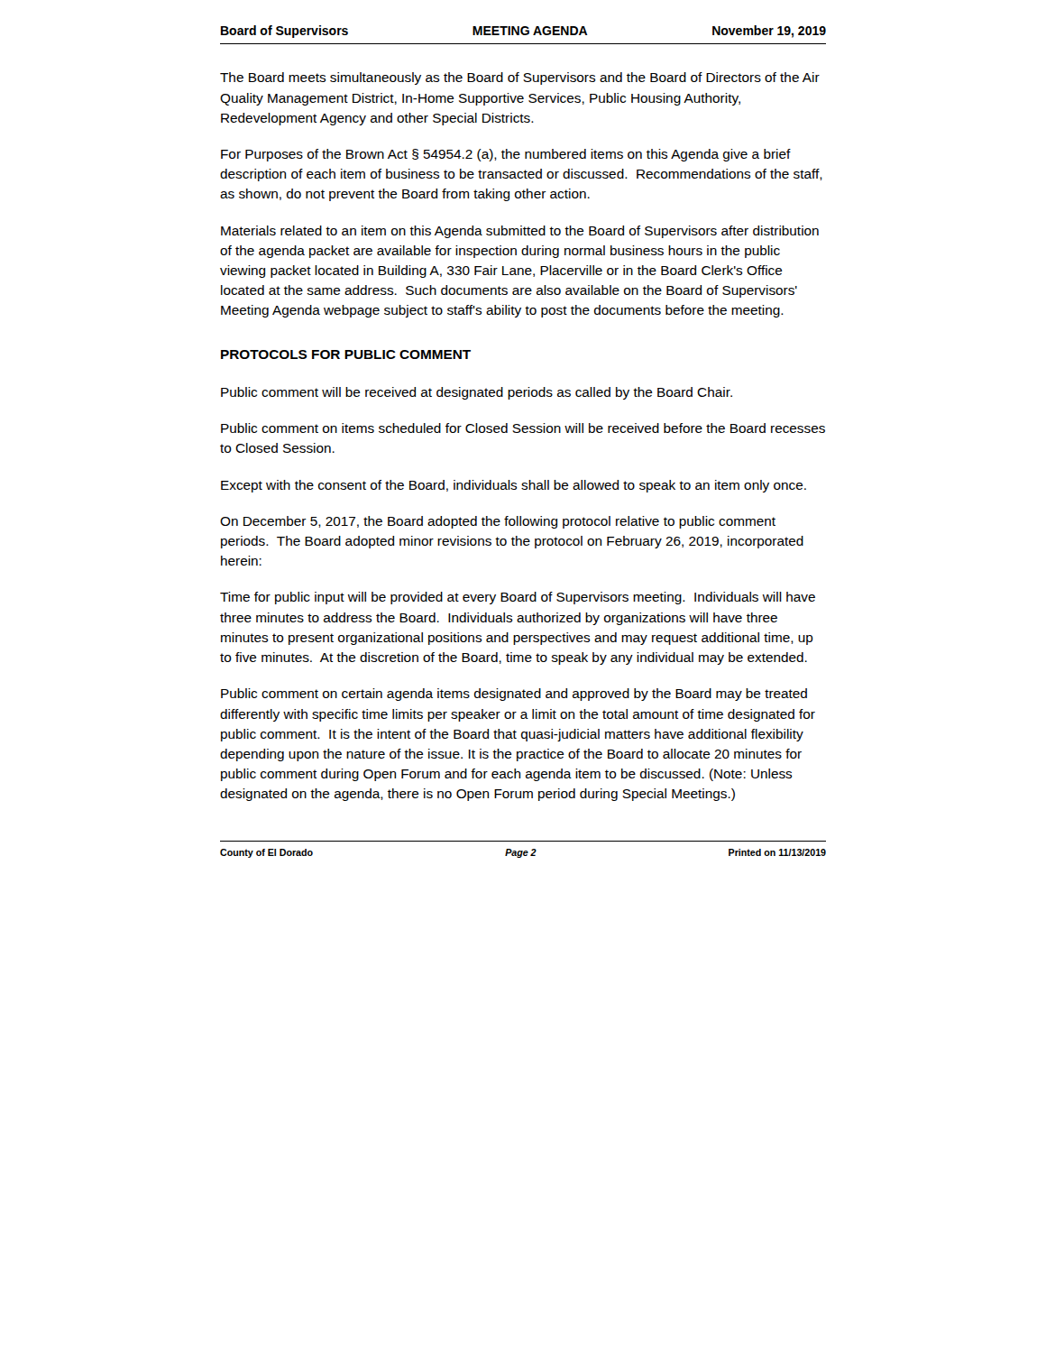Board of Supervisors
MEETING AGENDA
November 19, 2019
The Board meets simultaneously as the Board of Supervisors and the Board of Directors of the Air Quality Management District, In-Home Supportive Services, Public Housing Authority, Redevelopment Agency and other Special Districts.
For Purposes of the Brown Act § 54954.2 (a), the numbered items on this Agenda give a brief description of each item of business to be transacted or discussed. Recommendations of the staff, as shown, do not prevent the Board from taking other action.
Materials related to an item on this Agenda submitted to the Board of Supervisors after distribution of the agenda packet are available for inspection during normal business hours in the public viewing packet located in Building A, 330 Fair Lane, Placerville or in the Board Clerk's Office located at the same address. Such documents are also available on the Board of Supervisors' Meeting Agenda webpage subject to staff's ability to post the documents before the meeting.
PROTOCOLS FOR PUBLIC COMMENT
Public comment will be received at designated periods as called by the Board Chair.
Public comment on items scheduled for Closed Session will be received before the Board recesses to Closed Session.
Except with the consent of the Board, individuals shall be allowed to speak to an item only once.
On December 5, 2017, the Board adopted the following protocol relative to public comment periods. The Board adopted minor revisions to the protocol on February 26, 2019, incorporated herein:
Time for public input will be provided at every Board of Supervisors meeting. Individuals will have three minutes to address the Board. Individuals authorized by organizations will have three minutes to present organizational positions and perspectives and may request additional time, up to five minutes. At the discretion of the Board, time to speak by any individual may be extended.
Public comment on certain agenda items designated and approved by the Board may be treated differently with specific time limits per speaker or a limit on the total amount of time designated for public comment. It is the intent of the Board that quasi-judicial matters have additional flexibility depending upon the nature of the issue. It is the practice of the Board to allocate 20 minutes for public comment during Open Forum and for each agenda item to be discussed. (Note: Unless designated on the agenda, there is no Open Forum period during Special Meetings.)
County of El Dorado
Page 2
Printed on 11/13/2019